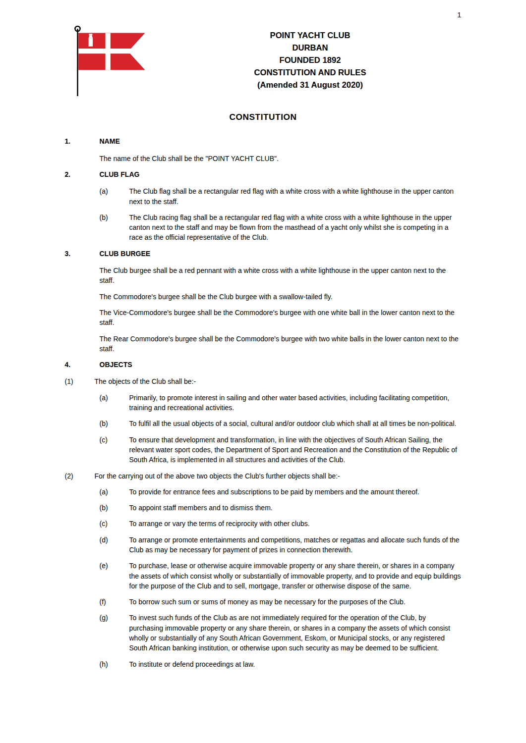1
POINT YACHT CLUB
DURBAN
FOUNDED 1892
CONSTITUTION AND RULES
(Amended 31 August 2020)
CONSTITUTION
1. NAME
The name of the Club shall be the "POINT YACHT CLUB".
2. CLUB FLAG
(a) The Club flag shall be a rectangular red flag with a white cross with a white lighthouse in the upper canton next to the staff.
(b) The Club racing flag shall be a rectangular red flag with a white cross with a white lighthouse in the upper canton next to the staff and may be flown from the masthead of a yacht only whilst she is competing in a race as the official representative of the Club.
3. CLUB BURGEE
The Club burgee shall be a red pennant with a white cross with a white lighthouse in the upper canton next to the staff.
The Commodore's burgee shall be the Club burgee with a swallow-tailed fly.
The Vice-Commodore's burgee shall be the Commodore's burgee with one white ball in the lower canton next to the staff.
The Rear Commodore's burgee shall be the Commodore's burgee with two white balls in the lower canton next to the staff.
4. OBJECTS
(1) The objects of the Club shall be:-
(a) Primarily, to promote interest in sailing and other water based activities, including facilitating competition, training and recreational activities.
(b) To fulfil all the usual objects of a social, cultural and/or outdoor club which shall at all times be non-political.
(c) To ensure that development and transformation, in line with the objectives of South African Sailing, the relevant water sport codes, the Department of Sport and Recreation and the Constitution of the Republic of South Africa, is implemented in all structures and activities of the Club.
(2) For the carrying out of the above two objects the Club's further objects shall be:-
(a) To provide for entrance fees and subscriptions to be paid by members and the amount thereof.
(b) To appoint staff members and to dismiss them.
(c) To arrange or vary the terms of reciprocity with other clubs.
(d) To arrange or promote entertainments and competitions, matches or regattas and allocate such funds of the Club as may be necessary for payment of prizes in connection therewith.
(e) To purchase, lease or otherwise acquire immovable property or any share therein, or shares in a company the assets of which consist wholly or substantially of immovable property, and to provide and equip buildings for the purpose of the Club and to sell, mortgage, transfer or otherwise dispose of the same.
(f) To borrow such sum or sums of money as may be necessary for the purposes of the Club.
(g) To invest such funds of the Club as are not immediately required for the operation of the Club, by purchasing immovable property or any share therein, or shares in a company the assets of which consist wholly or substantially of any South African Government, Eskom, or Municipal stocks, or any registered South African banking institution, or otherwise upon such security as may be deemed to be sufficient.
(h) To institute or defend proceedings at law.